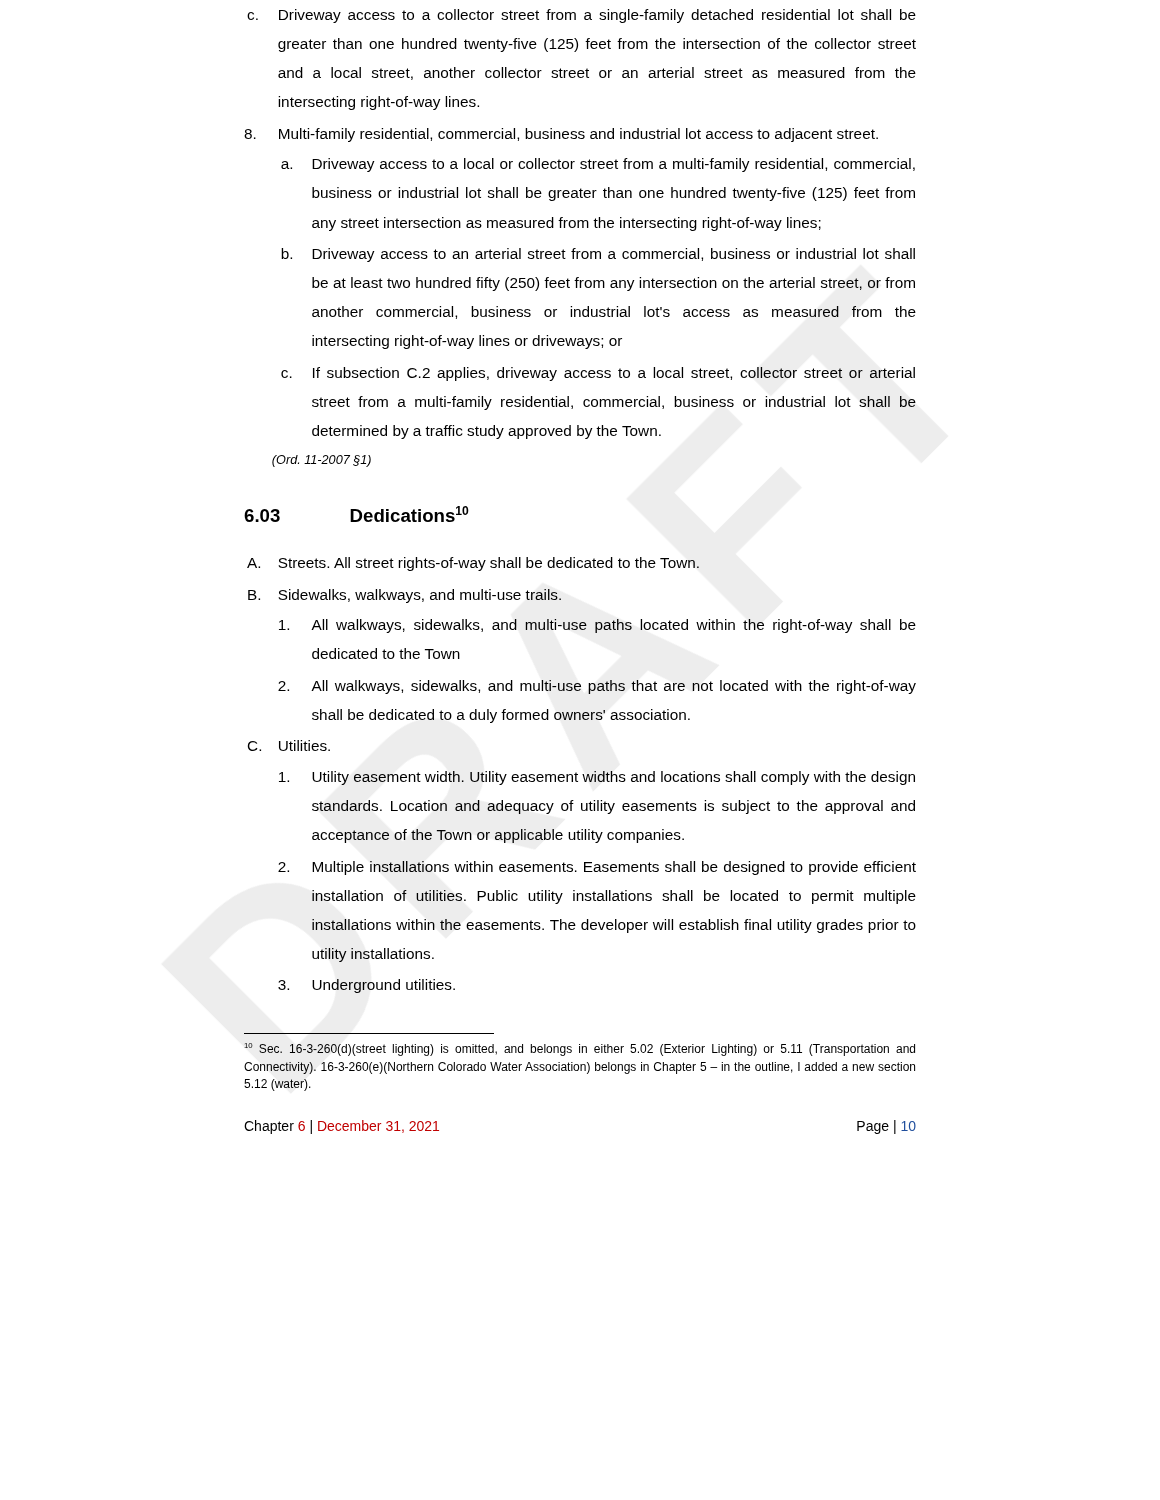DRAFT
c. Driveway access to a collector street from a single-family detached residential lot shall be greater than one hundred twenty-five (125) feet from the intersection of the collector street and a local street, another collector street or an arterial street as measured from the intersecting right-of-way lines.
8. Multi-family residential, commercial, business and industrial lot access to adjacent street.
a. Driveway access to a local or collector street from a multi-family residential, commercial, business or industrial lot shall be greater than one hundred twenty-five (125) feet from any street intersection as measured from the intersecting right-of-way lines;
b. Driveway access to an arterial street from a commercial, business or industrial lot shall be at least two hundred fifty (250) feet from any intersection on the arterial street, or from another commercial, business or industrial lot's access as measured from the intersecting right-of-way lines or driveways; or
c. If subsection C.2 applies, driveway access to a local street, collector street or arterial street from a multi-family residential, commercial, business or industrial lot shall be determined by a traffic study approved by the Town.
(Ord. 11-2007 §1)
6.03 Dedications10
A. Streets. All street rights-of-way shall be dedicated to the Town.
B. Sidewalks, walkways, and multi-use trails.
1. All walkways, sidewalks, and multi-use paths located within the right-of-way shall be dedicated to the Town
2. All walkways, sidewalks, and multi-use paths that are not located with the right-of-way shall be dedicated to a duly formed owners' association.
C. Utilities.
1. Utility easement width. Utility easement widths and locations shall comply with the design standards. Location and adequacy of utility easements is subject to the approval and acceptance of the Town or applicable utility companies.
2. Multiple installations within easements. Easements shall be designed to provide efficient installation of utilities. Public utility installations shall be located to permit multiple installations within the easements. The developer will establish final utility grades prior to utility installations.
3. Underground utilities.
10 Sec. 16-3-260(d)(street lighting) is omitted, and belongs in either 5.02 (Exterior Lighting) or 5.11 (Transportation and Connectivity). 16-3-260(e)(Northern Colorado Water Association) belongs in Chapter 5 – in the outline, I added a new section 5.12 (water).
Chapter 6 | December 31, 2021
Page | 10